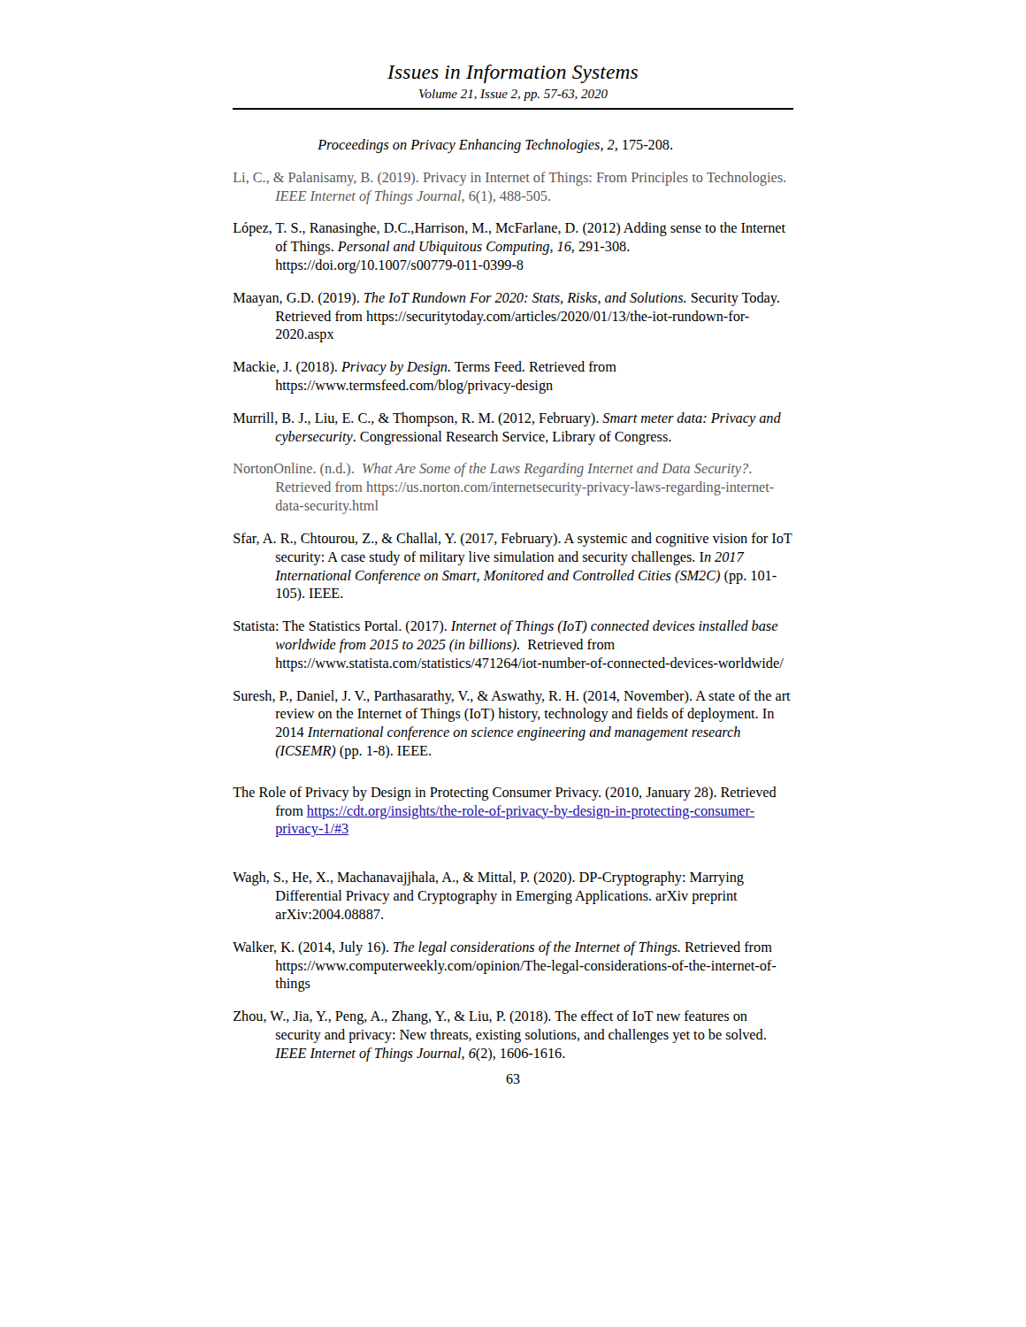Issues in Information Systems
Volume 21, Issue 2, pp. 57-63, 2020
Proceedings on Privacy Enhancing Technologies, 2, 175-208.
Li, C., & Palanisamy, B. (2019). Privacy in Internet of Things: From Principles to Technologies. IEEE Internet of Things Journal, 6(1), 488-505.
López, T. S., Ranasinghe, D.C.,Harrison, M., McFarlane, D. (2012) Adding sense to the Internet of Things. Personal and Ubiquitous Computing, 16, 291-308. https://doi.org/10.1007/s00779-011-0399-8
Maayan, G.D. (2019). The IoT Rundown For 2020: Stats, Risks, and Solutions. Security Today. Retrieved from https://securitytoday.com/articles/2020/01/13/the-iot-rundown-for-2020.aspx
Mackie, J. (2018). Privacy by Design. Terms Feed. Retrieved from https://www.termsfeed.com/blog/privacy-design
Murrill, B. J., Liu, E. C., & Thompson, R. M. (2012, February). Smart meter data: Privacy and cybersecurity. Congressional Research Service, Library of Congress.
NortonOnline. (n.d.). What Are Some of the Laws Regarding Internet and Data Security?. Retrieved from https://us.norton.com/internetsecurity-privacy-laws-regarding-internet-data-security.html
Sfar, A. R., Chtourou, Z., & Challal, Y. (2017, February). A systemic and cognitive vision for IoT security: A case study of military live simulation and security challenges. In 2017 International Conference on Smart, Monitored and Controlled Cities (SM2C) (pp. 101-105). IEEE.
Statista: The Statistics Portal. (2017). Internet of Things (IoT) connected devices installed base worldwide from 2015 to 2025 (in billions). Retrieved from https://www.statista.com/statistics/471264/iot-number-of-connected-devices-worldwide/
Suresh, P., Daniel, J. V., Parthasarathy, V., & Aswathy, R. H. (2014, November). A state of the art review on the Internet of Things (IoT) history, technology and fields of deployment. In 2014 International conference on science engineering and management research (ICSEMR) (pp. 1-8). IEEE.
The Role of Privacy by Design in Protecting Consumer Privacy. (2010, January 28). Retrieved from https://cdt.org/insights/the-role-of-privacy-by-design-in-protecting-consumer-privacy-1/#3
Wagh, S., He, X., Machanavajjhala, A., & Mittal, P. (2020). DP-Cryptography: Marrying Differential Privacy and Cryptography in Emerging Applications. arXiv preprint arXiv:2004.08887.
Walker, K. (2014, July 16). The legal considerations of the Internet of Things. Retrieved from https://www.computerweekly.com/opinion/The-legal-considerations-of-the-internet-of-things
Zhou, W., Jia, Y., Peng, A., Zhang, Y., & Liu, P. (2018). The effect of IoT new features on security and privacy: New threats, existing solutions, and challenges yet to be solved. IEEE Internet of Things Journal, 6(2), 1606-1616.
63